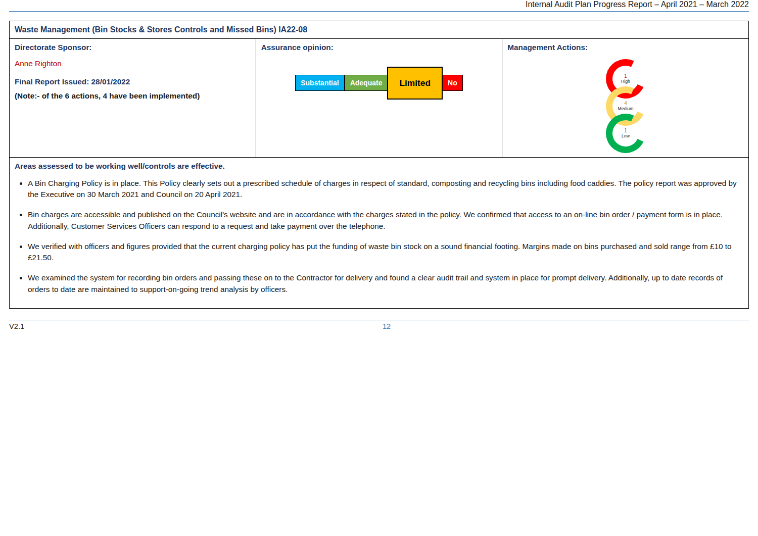Internal Audit Plan Progress Report – April 2021 – March 2022
| Waste Management (Bin Stocks & Stores Controls and Missed Bins) IA22-08 |
| Directorate Sponsor: Anne Righton Final Report Issued: 28/01/2022 (Note:- of the 6 actions, 4 have been implemented) | Assurance opinion: Substantial Adequate Limited No | Management Actions: 1 High 4 Medium 1 Low |
| Areas assessed to be working well/controls are effective. A Bin Charging Policy is in place. This Policy clearly sets out a prescribed schedule of charges in respect of standard, composting and recycling bins including food caddies. The policy report was approved by the Executive on 30 March 2021 and Council on 20 April 2021. Bin charges are accessible and published on the Council's website and are in accordance with the charges stated in the policy. We confirmed that access to an on-line bin order / payment form is in place. Additionally, Customer Services Officers can respond to a request and take payment over the telephone. We verified with officers and figures provided that the current charging policy has put the funding of waste bin stock on a sound financial footing. Margins made on bins purchased and sold range from £10 to £21.50. We examined the system for recording bin orders and passing these on to the Contractor for delivery and found a clear audit trail and system in place for prompt delivery. Additionally, up to date records of orders to date are maintained to support-on-going trend analysis by officers. |
V2.1 12